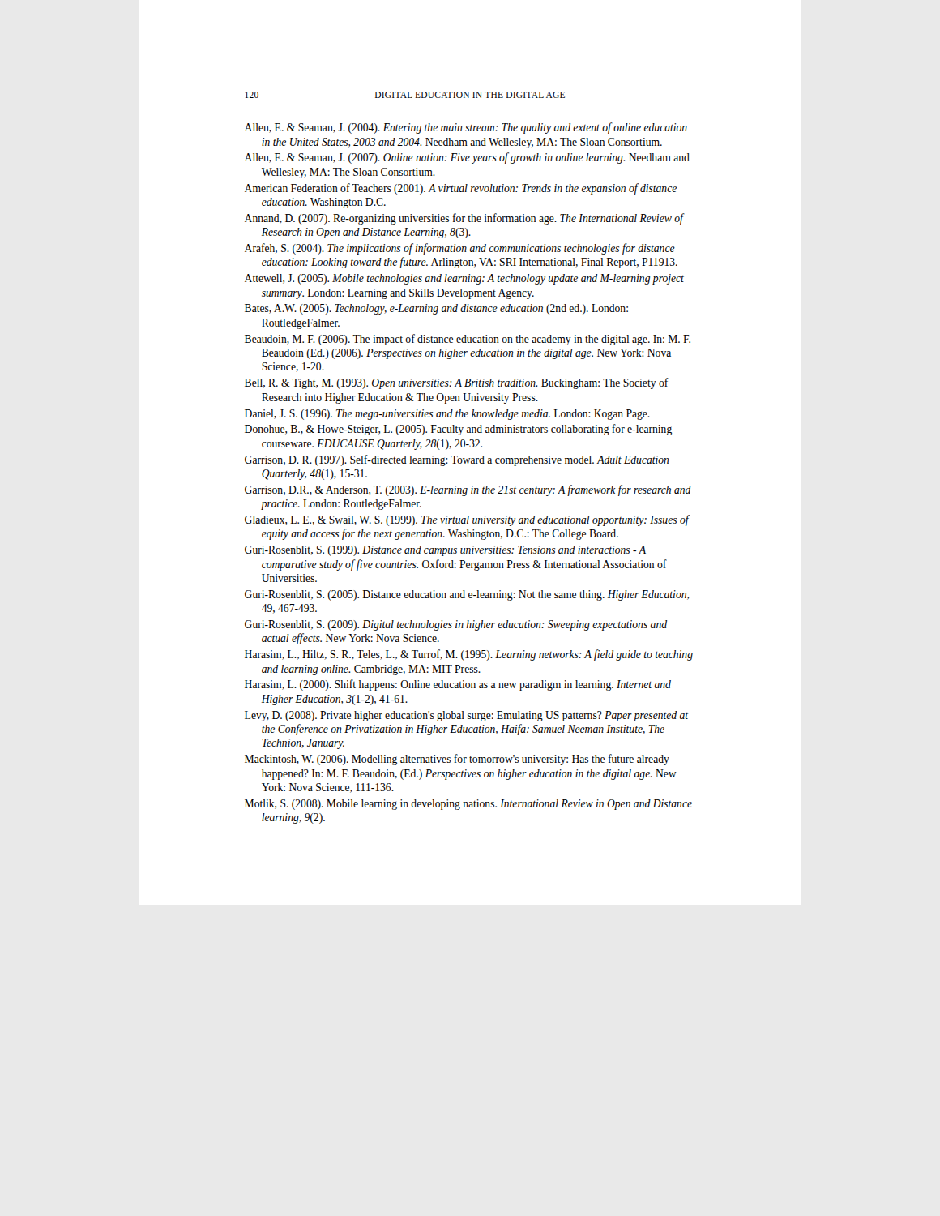120 Digital Education in the Digital Age
Allen, E. & Seaman, J. (2004). Entering the main stream: The quality and extent of online education in the United States, 2003 and 2004. Needham and Wellesley, MA: The Sloan Consortium.
Allen, E. & Seaman, J. (2007). Online nation: Five years of growth in online learning. Needham and Wellesley, MA: The Sloan Consortium.
American Federation of Teachers (2001). A virtual revolution: Trends in the expansion of distance education. Washington D.C.
Annand, D. (2007). Re-organizing universities for the information age. The International Review of Research in Open and Distance Learning, 8(3).
Arafeh, S. (2004). The implications of information and communications technologies for distance education: Looking toward the future. Arlington, VA: SRI International, Final Report, P11913.
Attewell, J. (2005). Mobile technologies and learning: A technology update and M-learning project summary. London: Learning and Skills Development Agency.
Bates, A.W. (2005). Technology, e-Learning and distance education (2nd ed.). London: RoutledgeFalmer.
Beaudoin, M. F. (2006). The impact of distance education on the academy in the digital age. In: M. F. Beaudoin (Ed.) (2006). Perspectives on higher education in the digital age. New York: Nova Science, 1-20.
Bell, R. & Tight, M. (1993). Open universities: A British tradition. Buckingham: The Society of Research into Higher Education & The Open University Press.
Daniel, J. S. (1996). The mega-universities and the knowledge media. London: Kogan Page.
Donohue, B., & Howe-Steiger, L. (2005). Faculty and administrators collaborating for e-learning courseware. EDUCAUSE Quarterly, 28(1), 20-32.
Garrison, D. R. (1997). Self-directed learning: Toward a comprehensive model. Adult Education Quarterly, 48(1), 15-31.
Garrison, D.R., & Anderson, T. (2003). E-learning in the 21st century: A framework for research and practice. London: RoutledgeFalmer.
Gladieux, L. E., & Swail, W. S. (1999). The virtual university and educational opportunity: Issues of equity and access for the next generation. Washington, D.C.: The College Board.
Guri-Rosenblit, S. (1999). Distance and campus universities: Tensions and interactions - A comparative study of five countries. Oxford: Pergamon Press & International Association of Universities.
Guri-Rosenblit, S. (2005). Distance education and e-learning: Not the same thing. Higher Education, 49, 467-493.
Guri-Rosenblit, S. (2009). Digital technologies in higher education: Sweeping expectations and actual effects. New York: Nova Science.
Harasim, L., Hiltz, S. R., Teles, L., & Turrof, M. (1995). Learning networks: A field guide to teaching and learning online. Cambridge, MA: MIT Press.
Harasim, L. (2000). Shift happens: Online education as a new paradigm in learning. Internet and Higher Education, 3(1-2), 41-61.
Levy, D. (2008). Private higher education's global surge: Emulating US patterns? Paper presented at the Conference on Privatization in Higher Education, Haifa: Samuel Neeman Institute, The Technion, January.
Mackintosh, W. (2006). Modelling alternatives for tomorrow's university: Has the future already happened? In: M. F. Beaudoin, (Ed.) Perspectives on higher education in the digital age. New York: Nova Science, 111-136.
Motlik, S. (2008). Mobile learning in developing nations. International Review in Open and Distance learning, 9(2).